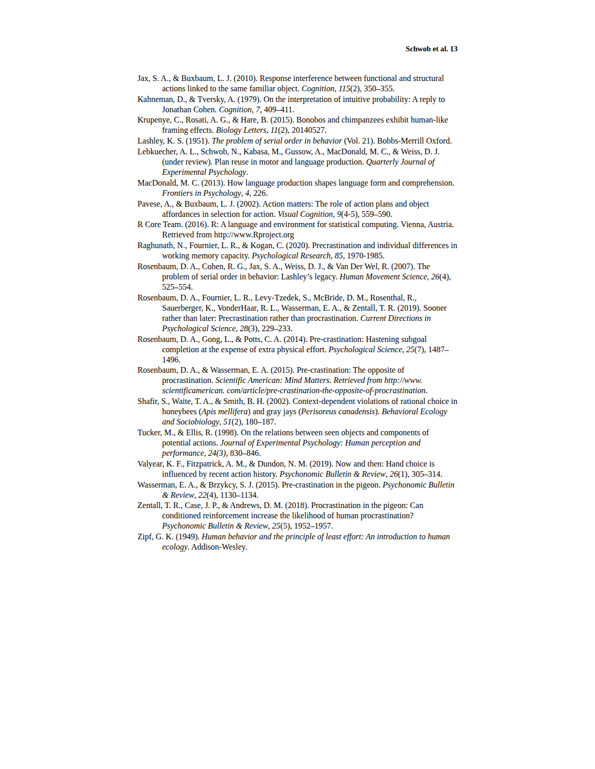Schwob et al. 13
Jax, S. A., & Buxbaum, L. J. (2010). Response interference between functional and structural actions linked to the same familiar object. Cognition, 115(2), 350–355.
Kahneman, D., & Tversky, A. (1979). On the interpretation of intuitive probability: A reply to Jonathan Cohen. Cognition, 7, 409–411.
Krupenye, C., Rosati, A. G., & Hare, B. (2015). Bonobos and chimpanzees exhibit human-like framing effects. Biology Letters, 11(2), 20140527.
Lashley, K. S. (1951). The problem of serial order in behavior (Vol. 21). Bobbs-Merrill Oxford.
Lebkuecher, A. L., Schwob, N., Kabasa, M., Gussow, A., MacDonald, M. C., & Weiss, D. J. (under review). Plan reuse in motor and language production. Quarterly Journal of Experimental Psychology.
MacDonald, M. C. (2013). How language production shapes language form and comprehension. Frontiers in Psychology, 4, 226.
Pavese, A., & Buxbaum, L. J. (2002). Action matters: The role of action plans and object affordances in selection for action. Visual Cognition, 9(4-5), 559–590.
R Core Team. (2016). R: A language and environment for statistical computing. Vienna, Austria. Retrieved from http://www.Rproject.org
Raghunath, N., Fournier, L. R., & Kogan, C. (2020). Precrastination and individual differences in working memory capacity. Psychological Research, 85, 1970-1985.
Rosenbaum, D. A., Cohen, R. G., Jax, S. A., Weiss, D. J., & Van Der Wel, R. (2007). The problem of serial order in behavior: Lashley’s legacy. Human Movement Science, 26(4), 525–554.
Rosenbaum, D. A., Fournier, L. R., Levy-Tzedek, S., McBride, D. M., Rosenthal, R., Sauerberger, K., VonderHaar, R. L., Wasserman, E. A., & Zentall, T. R. (2019). Sooner rather than later: Precrastination rather than procrastination. Current Directions in Psychological Science, 28(3), 229–233.
Rosenbaum, D. A., Gong, L., & Potts, C. A. (2014). Pre-crastination: Hastening subgoal completion at the expense of extra physical effort. Psychological Science, 25(7), 1487–1496.
Rosenbaum, D. A., & Wasserman, E. A. (2015). Pre-crastination: The opposite of procrastination. Scientific American: Mind Matters. Retrieved from http://www. scientificamerican. com/article/pre-crastination-the-opposite-of-procrastination.
Shafir, S., Waite, T. A., & Smith, B. H. (2002). Context-dependent violations of rational choice in honeybees (Apis mellifera) and gray jays (Perisoreus canadensis). Behavioral Ecology and Sociobiology, 51(2), 180–187.
Tucker, M., & Ellis, R. (1998). On the relations between seen objects and components of potential actions. Journal of Experimental Psychology: Human perception and performance, 24(3), 830–846.
Valyear, K. F., Fitzpatrick, A. M., & Dundon, N. M. (2019). Now and then: Hand choice is influenced by recent action history. Psychonomic Bulletin & Review, 26(1), 305–314.
Wasserman, E. A., & Brzykcy, S. J. (2015). Pre-crastination in the pigeon. Psychonomic Bulletin & Review, 22(4), 1130–1134.
Zentall, T. R., Case, J. P., & Andrews, D. M. (2018). Procrastination in the pigeon: Can conditioned reinforcement increase the likelihood of human procrastination? Psychonomic Bulletin & Review, 25(5), 1952–1957.
Zipf, G. K. (1949). Human behavior and the principle of least effort: An introduction to human ecology. Addison-Wesley.